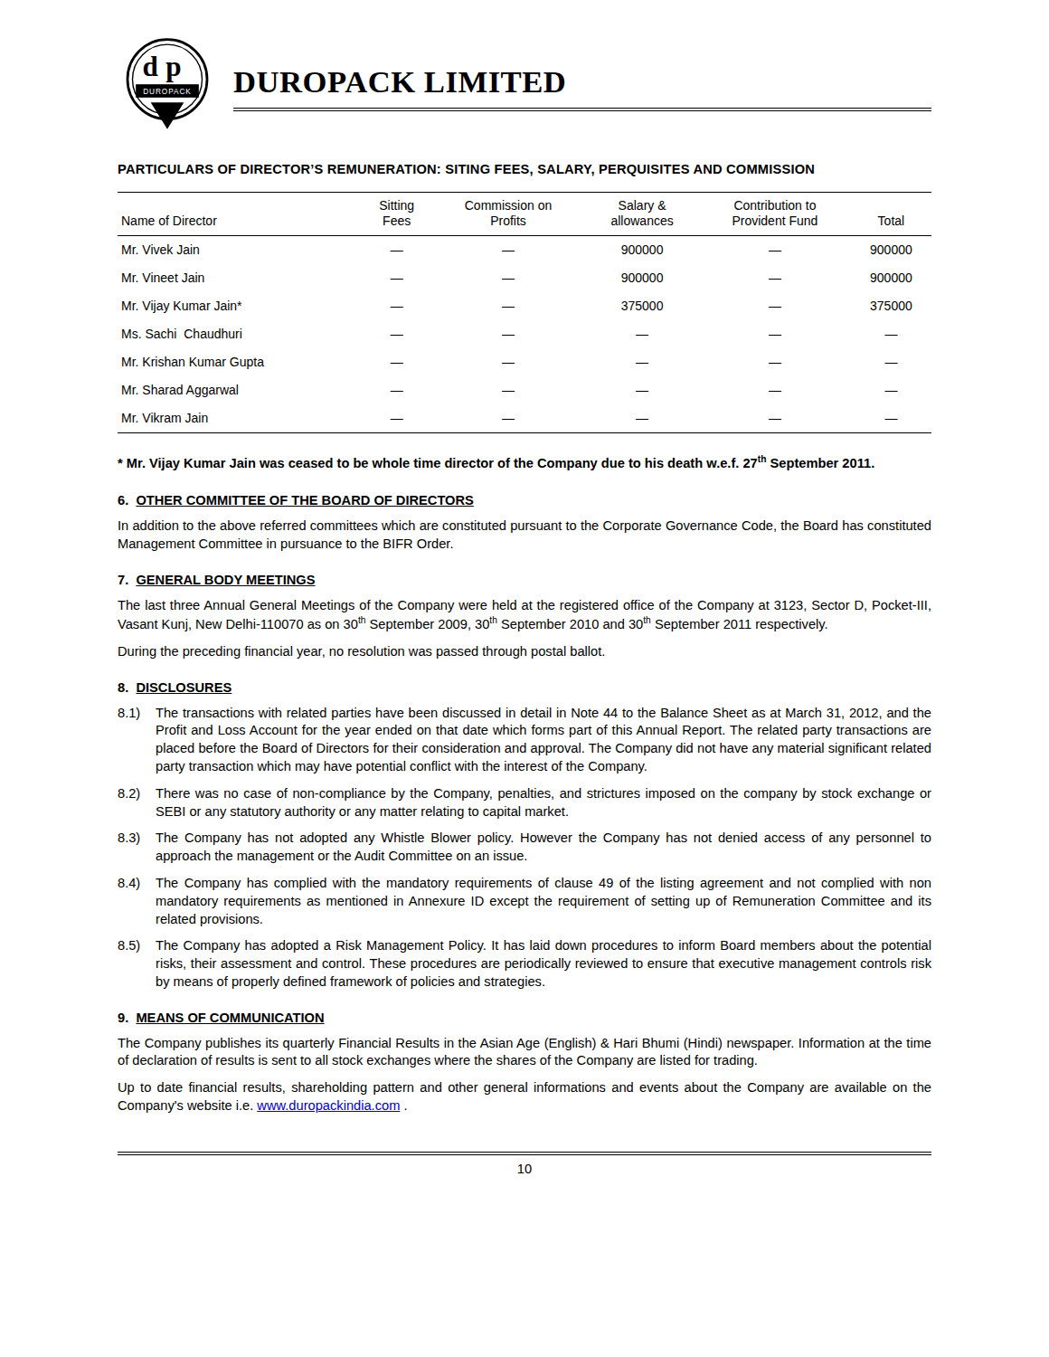d p DUROPACK
DUROPACK LIMITED
PARTICULARS OF DIRECTOR’S REMUNERATION: SITING FEES, SALARY, PERQUISITES AND COMMISSION
| Name of Director | Sitting Fees | Commission on Profits | Salary & allowances | Contribution to Provident Fund | Total |
| --- | --- | --- | --- | --- | --- |
| Mr. Vivek Jain | — | — | 900000 | — | 900000 |
| Mr. Vineet Jain | — | — | 900000 | — | 900000 |
| Mr. Vijay Kumar Jain* | — | — | 375000 | — | 375000 |
| Ms. Sachi Chaudhuri | — | — | — | — | — |
| Mr. Krishan Kumar Gupta | — | — | — | — | — |
| Mr. Sharad Aggarwal | — | — | — | — | — |
| Mr. Vikram Jain | — | — | — | — | — |
* Mr. Vijay Kumar Jain was ceased to be whole time director of the Company due to his death w.e.f. 27th September 2011.
6. OTHER COMMITTEE OF THE BOARD OF DIRECTORS
In addition to the above referred committees which are constituted pursuant to the Corporate Governance Code, the Board has constituted Management Committee in pursuance to the BIFR Order.
7. GENERAL BODY MEETINGS
The last three Annual General Meetings of the Company were held at the registered office of the Company at 3123, Sector D, Pocket-III, Vasant Kunj, New Delhi-110070 as on 30th September 2009, 30th September 2010 and 30th September 2011 respectively.
During the preceding financial year, no resolution was passed through postal ballot.
8. DISCLOSURES
8.1) The transactions with related parties have been discussed in detail in Note 44 to the Balance Sheet as at March 31, 2012, and the Profit and Loss Account for the year ended on that date which forms part of this Annual Report. The related party transactions are placed before the Board of Directors for their consideration and approval. The Company did not have any material significant related party transaction which may have potential conflict with the interest of the Company.
8.2) There was no case of non-compliance by the Company, penalties, and strictures imposed on the company by stock exchange or SEBI or any statutory authority or any matter relating to capital market.
8.3) The Company has not adopted any Whistle Blower policy. However the Company has not denied access of any personnel to approach the management or the Audit Committee on an issue.
8.4) The Company has complied with the mandatory requirements of clause 49 of the listing agreement and not complied with non mandatory requirements as mentioned in Annexure ID except the requirement of setting up of Remuneration Committee and its related provisions.
8.5) The Company has adopted a Risk Management Policy. It has laid down procedures to inform Board members about the potential risks, their assessment and control. These procedures are periodically reviewed to ensure that executive management controls risk by means of properly defined framework of policies and strategies.
9. MEANS OF COMMUNICATION
The Company publishes its quarterly Financial Results in the Asian Age (English) & Hari Bhumi (Hindi) newspaper. Information at the time of declaration of results is sent to all stock exchanges where the shares of the Company are listed for trading.
Up to date financial results, shareholding pattern and other general informations and events about the Company are available on the Company's website i.e. www.duropackindia.com .
10